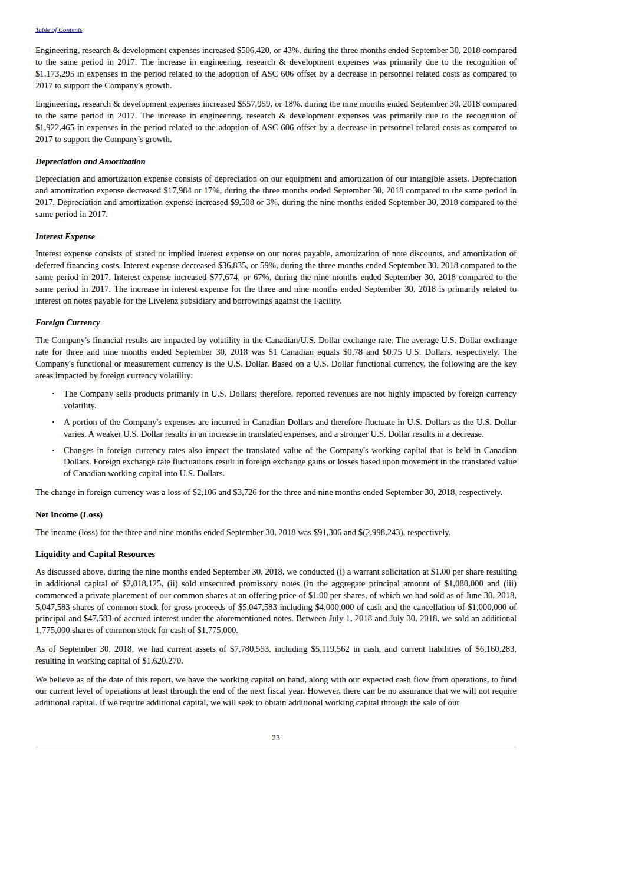Table of Contents
Engineering, research & development expenses increased $506,420, or 43%, during the three months ended September 30, 2018 compared to the same period in 2017. The increase in engineering, research & development expenses was primarily due to the recognition of $1,173,295 in expenses in the period related to the adoption of ASC 606 offset by a decrease in personnel related costs as compared to 2017 to support the Company's growth.
Engineering, research & development expenses increased $557,959, or 18%, during the nine months ended September 30, 2018 compared to the same period in 2017. The increase in engineering, research & development expenses was primarily due to the recognition of $1,922,465 in expenses in the period related to the adoption of ASC 606 offset by a decrease in personnel related costs as compared to 2017 to support the Company's growth.
Depreciation and Amortization
Depreciation and amortization expense consists of depreciation on our equipment and amortization of our intangible assets. Depreciation and amortization expense decreased $17,984 or 17%, during the three months ended September 30, 2018 compared to the same period in 2017. Depreciation and amortization expense increased $9,508 or 3%, during the nine months ended September 30, 2018 compared to the same period in 2017.
Interest Expense
Interest expense consists of stated or implied interest expense on our notes payable, amortization of note discounts, and amortization of deferred financing costs. Interest expense decreased $36,835, or 59%, during the three months ended September 30, 2018 compared to the same period in 2017. Interest expense increased $77,674, or 67%, during the nine months ended September 30, 2018 compared to the same period in 2017. The increase in interest expense for the three and nine months ended September 30, 2018 is primarily related to interest on notes payable for the Livelenz subsidiary and borrowings against the Facility.
Foreign Currency
The Company's financial results are impacted by volatility in the Canadian/U.S. Dollar exchange rate. The average U.S. Dollar exchange rate for three and nine months ended September 30, 2018 was $1 Canadian equals $0.78 and $0.75 U.S. Dollars, respectively. The Company's functional or measurement currency is the U.S. Dollar. Based on a U.S. Dollar functional currency, the following are the key areas impacted by foreign currency volatility:
The Company sells products primarily in U.S. Dollars; therefore, reported revenues are not highly impacted by foreign currency volatility.
A portion of the Company's expenses are incurred in Canadian Dollars and therefore fluctuate in U.S. Dollars as the U.S. Dollar varies. A weaker U.S. Dollar results in an increase in translated expenses, and a stronger U.S. Dollar results in a decrease.
Changes in foreign currency rates also impact the translated value of the Company's working capital that is held in Canadian Dollars. Foreign exchange rate fluctuations result in foreign exchange gains or losses based upon movement in the translated value of Canadian working capital into U.S. Dollars.
The change in foreign currency was a loss of $2,106 and $3,726 for the three and nine months ended September 30, 2018, respectively.
Net Income (Loss)
The income (loss) for the three and nine months ended September 30, 2018 was $91,306 and $(2,998,243), respectively.
Liquidity and Capital Resources
As discussed above, during the nine months ended September 30, 2018, we conducted (i) a warrant solicitation at $1.00 per share resulting in additional capital of $2,018,125, (ii) sold unsecured promissory notes (in the aggregate principal amount of $1,080,000 and (iii) commenced a private placement of our common shares at an offering price of $1.00 per shares, of which we had sold as of June 30, 2018, 5,047,583 shares of common stock for gross proceeds of $5,047,583 including $4,000,000 of cash and the cancellation of $1,000,000 of principal and $47,583 of accrued interest under the aforementioned notes. Between July 1, 2018 and July 30, 2018, we sold an additional 1,775,000 shares of common stock for cash of $1,775,000.
As of September 30, 2018, we had current assets of $7,780,553, including $5,119,562 in cash, and current liabilities of $6,160,283, resulting in working capital of $1,620,270.
We believe as of the date of this report, we have the working capital on hand, along with our expected cash flow from operations, to fund our current level of operations at least through the end of the next fiscal year. However, there can be no assurance that we will not require additional capital. If we require additional capital, we will seek to obtain additional working capital through the sale of our
23